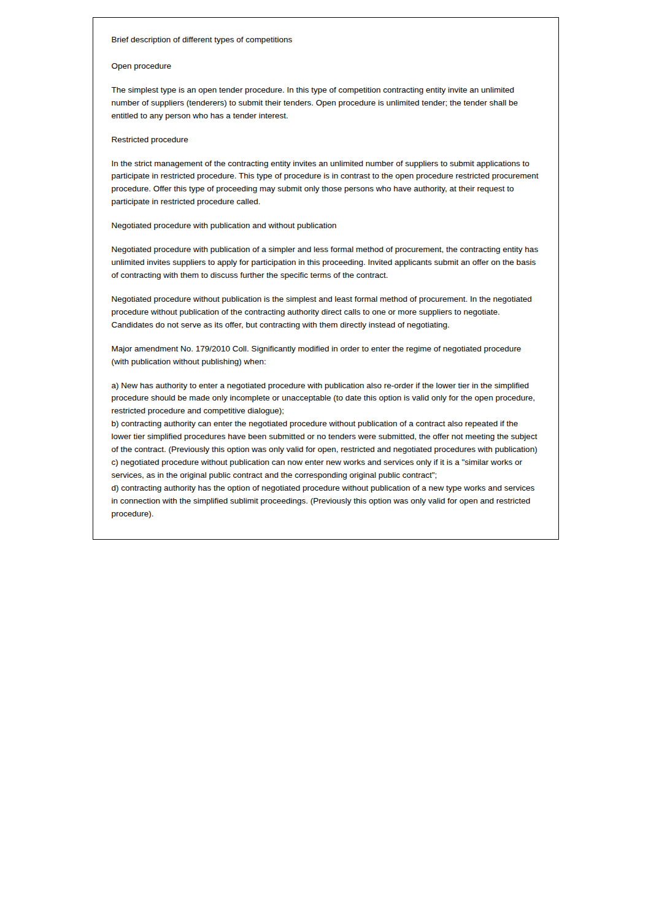Brief description of different types of competitions
Open procedure
The simplest type is an open tender procedure. In this type of competition contracting entity invite an unlimited number of suppliers (tenderers) to submit their tenders. Open procedure is unlimited tender; the tender shall be entitled to any person who has a tender interest.
Restricted procedure
In the strict management of the contracting entity invites an unlimited number of suppliers to submit applications to participate in restricted procedure. This type of procedure is in contrast to the open procedure restricted procurement procedure. Offer this type of proceeding may submit only those persons who have authority, at their request to participate in restricted procedure called.
Negotiated procedure with publication and without publication
Negotiated procedure with publication of a simpler and less formal method of procurement, the contracting entity has unlimited invites suppliers to apply for participation in this proceeding. Invited applicants submit an offer on the basis of contracting with them to discuss further the specific terms of the contract.
Negotiated procedure without publication is the simplest and least formal method of procurement. In the negotiated procedure without publication of the contracting authority direct calls to one or more suppliers to negotiate. Candidates do not serve as its offer, but contracting with them directly instead of negotiating.
Major amendment No. 179/2010 Coll. Significantly modified in order to enter the regime of negotiated procedure (with publication without publishing) when:
a) New has authority to enter a negotiated procedure with publication also re-order if the lower tier in the simplified procedure should be made only incomplete or unacceptable (to date this option is valid only for the open procedure, restricted procedure and competitive dialogue);
b) contracting authority can enter the negotiated procedure without publication of a contract also repeated if the lower tier simplified procedures have been submitted or no tenders were submitted, the offer not meeting the subject of the contract. (Previously this option was only valid for open, restricted and negotiated procedures with publication)
c) negotiated procedure without publication can now enter new works and services only if it is a "similar works or services, as in the original public contract and the corresponding original public contract";
d) contracting authority has the option of negotiated procedure without publication of a new type works and services in connection with the simplified sublimit proceedings. (Previously this option was only valid for open and restricted procedure).